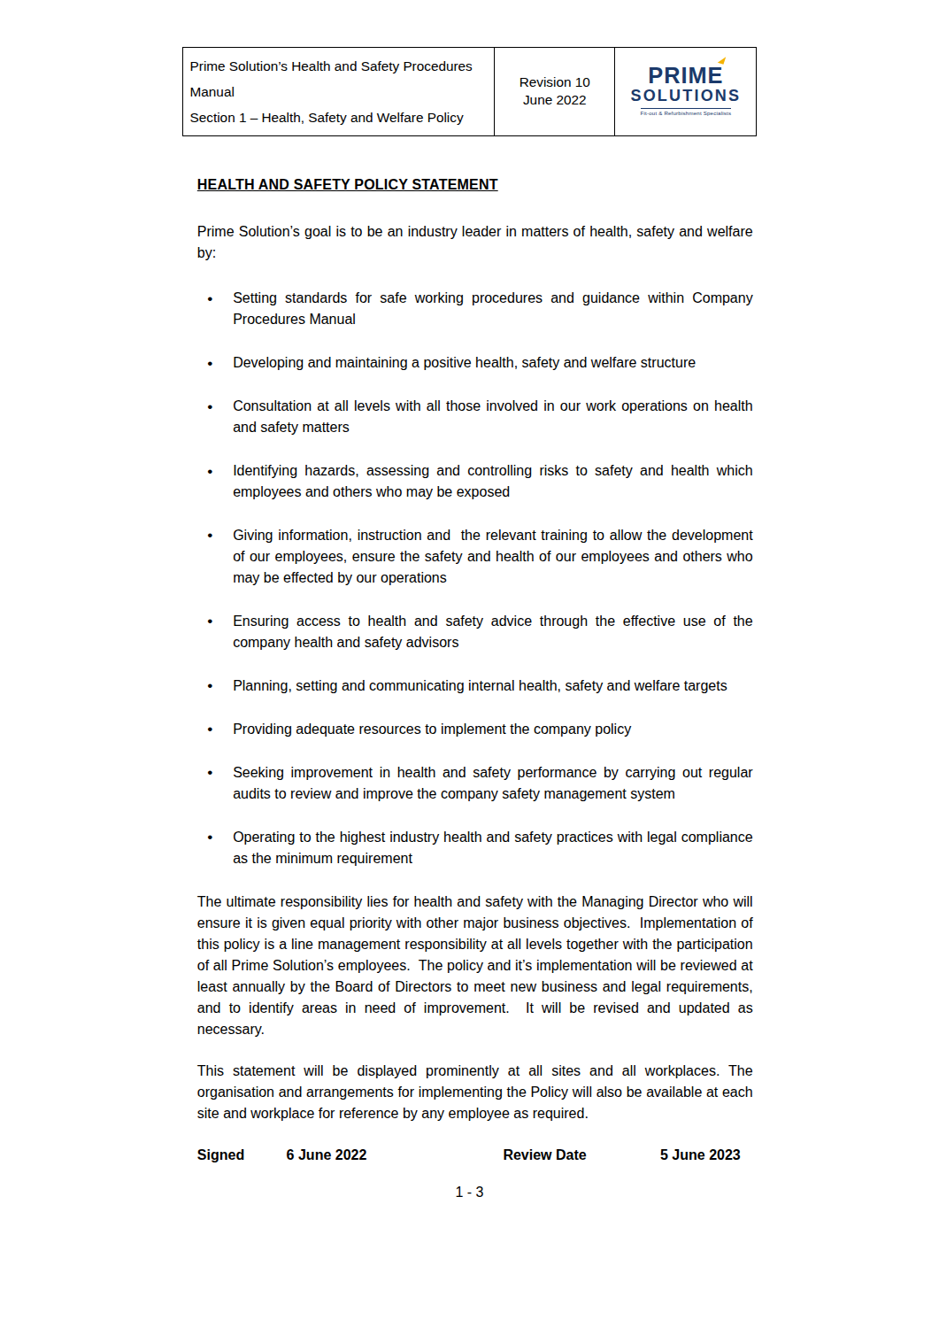| Prime Solution’s Health and Safety Procedures Manual Section 1 – Health, Safety and Welfare Policy | Revision 10 June 2022 | PRIME SOLUTIONS Fit-out & Refurbishment Specialists |
HEALTH AND SAFETY POLICY STATEMENT
Prime Solution’s goal is to be an industry leader in matters of health, safety and welfare by:
Setting standards for safe working procedures and guidance within Company Procedures Manual
Developing and maintaining a positive health, safety and welfare structure
Consultation at all levels with all those involved in our work operations on health and safety matters
Identifying hazards, assessing and controlling risks to safety and health which employees and others who may be exposed
Giving information, instruction and the relevant training to allow the development of our employees, ensure the safety and health of our employees and others who may be effected by our operations
Ensuring access to health and safety advice through the effective use of the company health and safety advisors
Planning, setting and communicating internal health, safety and welfare targets
Providing adequate resources to implement the company policy
Seeking improvement in health and safety performance by carrying out regular audits to review and improve the company safety management system
Operating to the highest industry health and safety practices with legal compliance as the minimum requirement
The ultimate responsibility lies for health and safety with the Managing Director who will ensure it is given equal priority with other major business objectives. Implementation of this policy is a line management responsibility at all levels together with the participation of all Prime Solution’s employees. The policy and it’s implementation will be reviewed at least annually by the Board of Directors to meet new business and legal requirements, and to identify areas in need of improvement. It will be revised and updated as necessary.
This statement will be displayed prominently at all sites and all workplaces. The organisation and arrangements for implementing the Policy will also be available at each site and workplace for reference by any employee as required.
Signed 6 June 2022 Review Date 5 June 2023
1 - 3